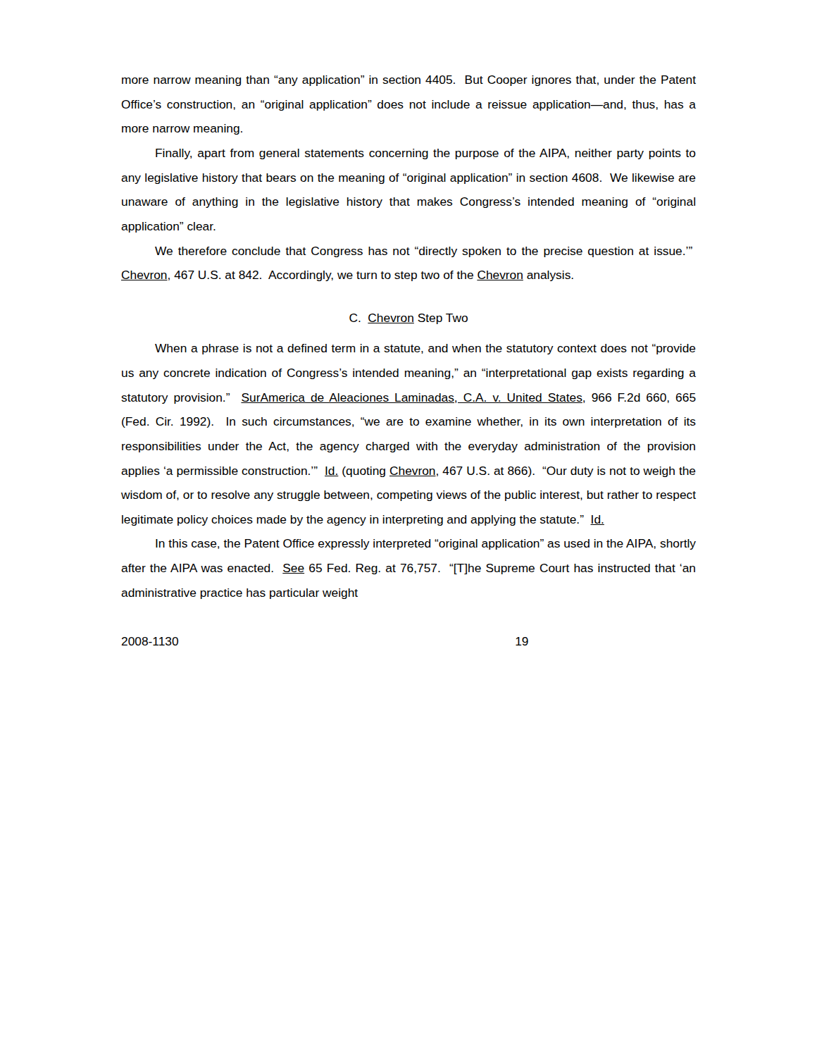more narrow meaning than “any application” in section 4405. But Cooper ignores that, under the Patent Office’s construction, an “original application” does not include a reissue application—and, thus, has a more narrow meaning.
Finally, apart from general statements concerning the purpose of the AIPA, neither party points to any legislative history that bears on the meaning of “original application” in section 4608. We likewise are unaware of anything in the legislative history that makes Congress’s intended meaning of “original application” clear.
We therefore conclude that Congress has not “directly spoken to the precise question at issue.’” Chevron, 467 U.S. at 842. Accordingly, we turn to step two of the Chevron analysis.
C. Chevron Step Two
When a phrase is not a defined term in a statute, and when the statutory context does not “provide us any concrete indication of Congress’s intended meaning,” an “interpretational gap exists regarding a statutory provision.” SurAmerica de Aleaciones Laminadas, C.A. v. United States, 966 F.2d 660, 665 (Fed. Cir. 1992). In such circumstances, “we are to examine whether, in its own interpretation of its responsibilities under the Act, the agency charged with the everyday administration of the provision applies ‘a permissible construction.’” Id. (quoting Chevron, 467 U.S. at 866). “Our duty is not to weigh the wisdom of, or to resolve any struggle between, competing views of the public interest, but rather to respect legitimate policy choices made by the agency in interpreting and applying the statute.” Id.
In this case, the Patent Office expressly interpreted “original application” as used in the AIPA, shortly after the AIPA was enacted. See 65 Fed. Reg. at 76,757. “[T]he Supreme Court has instructed that ‘an administrative practice has particular weight
2008-1130 19